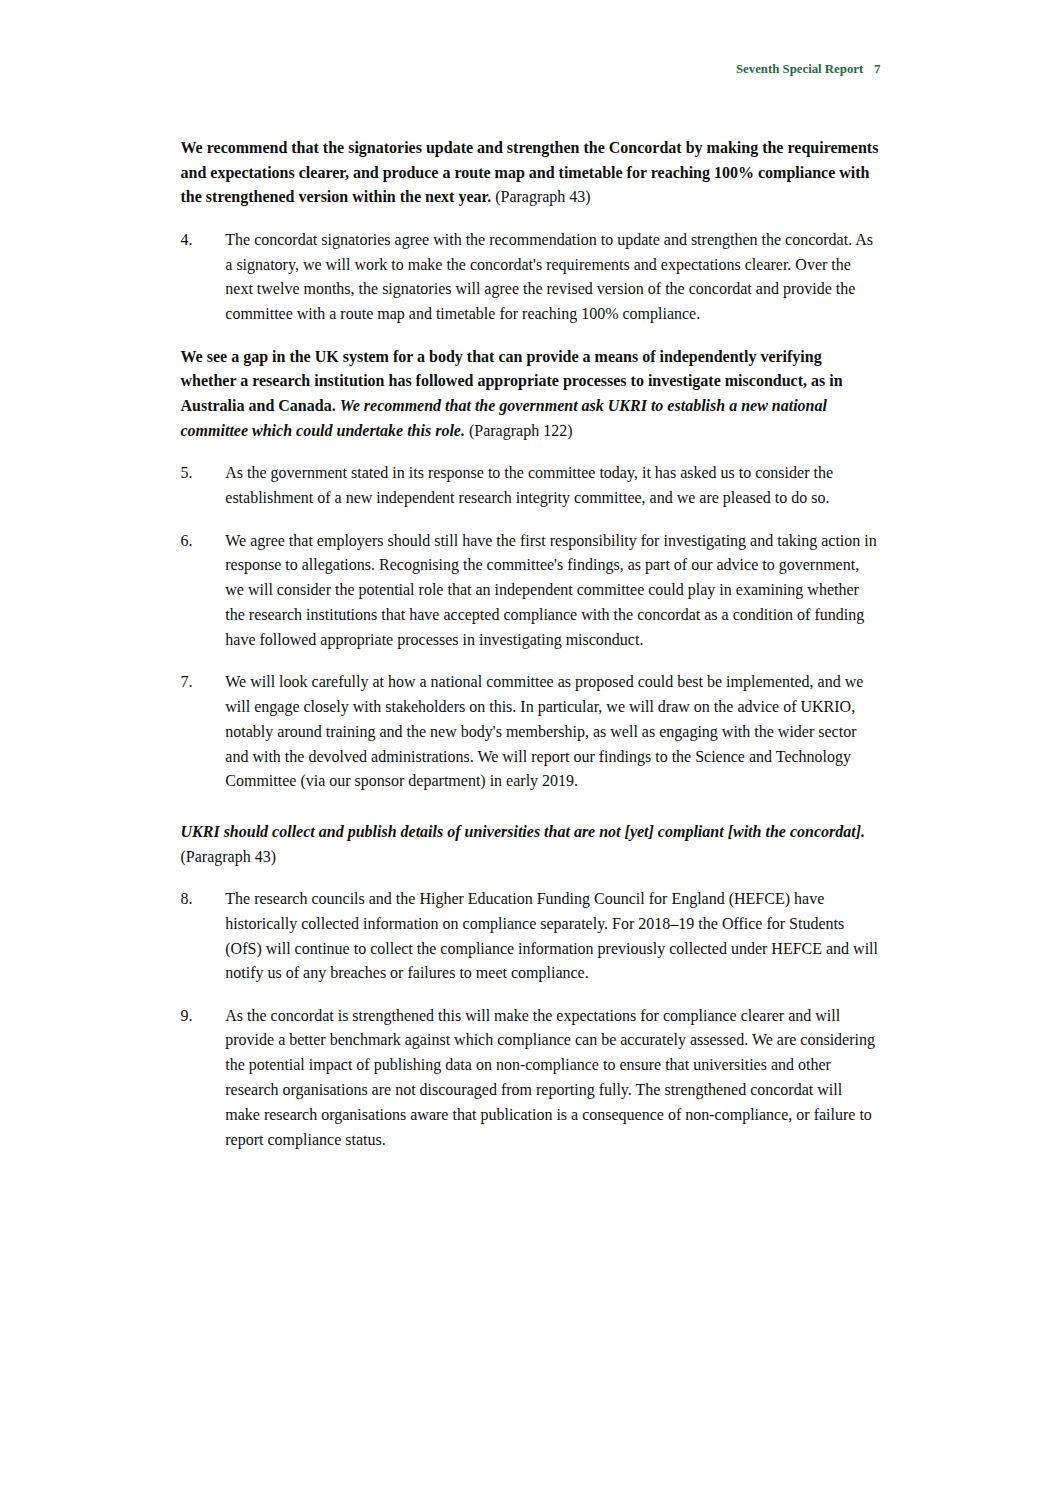Seventh Special Report 7
We recommend that the signatories update and strengthen the Concordat by making the requirements and expectations clearer, and produce a route map and timetable for reaching 100% compliance with the strengthened version within the next year. (Paragraph 43)
4.
The concordat signatories agree with the recommendation to update and strengthen the concordat. As a signatory, we will work to make the concordat's requirements and expectations clearer. Over the next twelve months, the signatories will agree the revised version of the concordat and provide the committee with a route map and timetable for reaching 100% compliance.
We see a gap in the UK system for a body that can provide a means of independently verifying whether a research institution has followed appropriate processes to investigate misconduct, as in Australia and Canada. We recommend that the government ask UKRI to establish a new national committee which could undertake this role. (Paragraph 122)
5.
As the government stated in its response to the committee today, it has asked us to consider the establishment of a new independent research integrity committee, and we are pleased to do so.
6.
We agree that employers should still have the first responsibility for investigating and taking action in response to allegations. Recognising the committee's findings, as part of our advice to government, we will consider the potential role that an independent committee could play in examining whether the research institutions that have accepted compliance with the concordat as a condition of funding have followed appropriate processes in investigating misconduct.
7.
We will look carefully at how a national committee as proposed could best be implemented, and we will engage closely with stakeholders on this. In particular, we will draw on the advice of UKRIO, notably around training and the new body's membership, as well as engaging with the wider sector and with the devolved administrations. We will report our findings to the Science and Technology Committee (via our sponsor department) in early 2019.
UKRI should collect and publish details of universities that are not [yet] compliant [with the concordat]. (Paragraph 43)
8.
The research councils and the Higher Education Funding Council for England (HEFCE) have historically collected information on compliance separately. For 2018–19 the Office for Students (OfS) will continue to collect the compliance information previously collected under HEFCE and will notify us of any breaches or failures to meet compliance.
9.
As the concordat is strengthened this will make the expectations for compliance clearer and will provide a better benchmark against which compliance can be accurately assessed. We are considering the potential impact of publishing data on non-compliance to ensure that universities and other research organisations are not discouraged from reporting fully. The strengthened concordat will make research organisations aware that publication is a consequence of non-compliance, or failure to report compliance status.